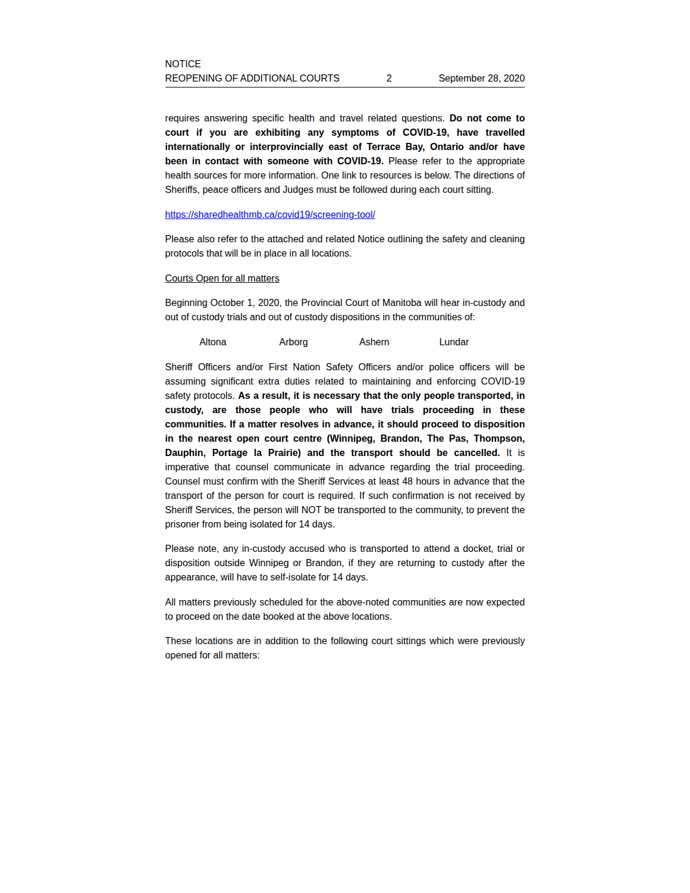NOTICE
REOPENING OF ADDITIONAL COURTS
2
September 28, 2020
requires answering specific health and travel related questions. Do not come to court if you are exhibiting any symptoms of COVID-19, have travelled internationally or interprovincially east of Terrace Bay, Ontario and/or have been in contact with someone with COVID-19. Please refer to the appropriate health sources for more information. One link to resources is below. The directions of Sheriffs, peace officers and Judges must be followed during each court sitting.
https://sharedhealthmb.ca/covid19/screening-tool/
Please also refer to the attached and related Notice outlining the safety and cleaning protocols that will be in place in all locations.
Courts Open for all matters
Beginning October 1, 2020, the Provincial Court of Manitoba will hear in-custody and out of custody trials and out of custody dispositions in the communities of:
Altona Arborg Ashern Lundar
Sheriff Officers and/or First Nation Safety Officers and/or police officers will be assuming significant extra duties related to maintaining and enforcing COVID-19 safety protocols. As a result, it is necessary that the only people transported, in custody, are those people who will have trials proceeding in these communities. If a matter resolves in advance, it should proceed to disposition in the nearest open court centre (Winnipeg, Brandon, The Pas, Thompson, Dauphin, Portage la Prairie) and the transport should be cancelled. It is imperative that counsel communicate in advance regarding the trial proceeding. Counsel must confirm with the Sheriff Services at least 48 hours in advance that the transport of the person for court is required. If such confirmation is not received by Sheriff Services, the person will NOT be transported to the community, to prevent the prisoner from being isolated for 14 days.
Please note, any in-custody accused who is transported to attend a docket, trial or disposition outside Winnipeg or Brandon, if they are returning to custody after the appearance, will have to self-isolate for 14 days.
All matters previously scheduled for the above-noted communities are now expected to proceed on the date booked at the above locations.
These locations are in addition to the following court sittings which were previously opened for all matters: